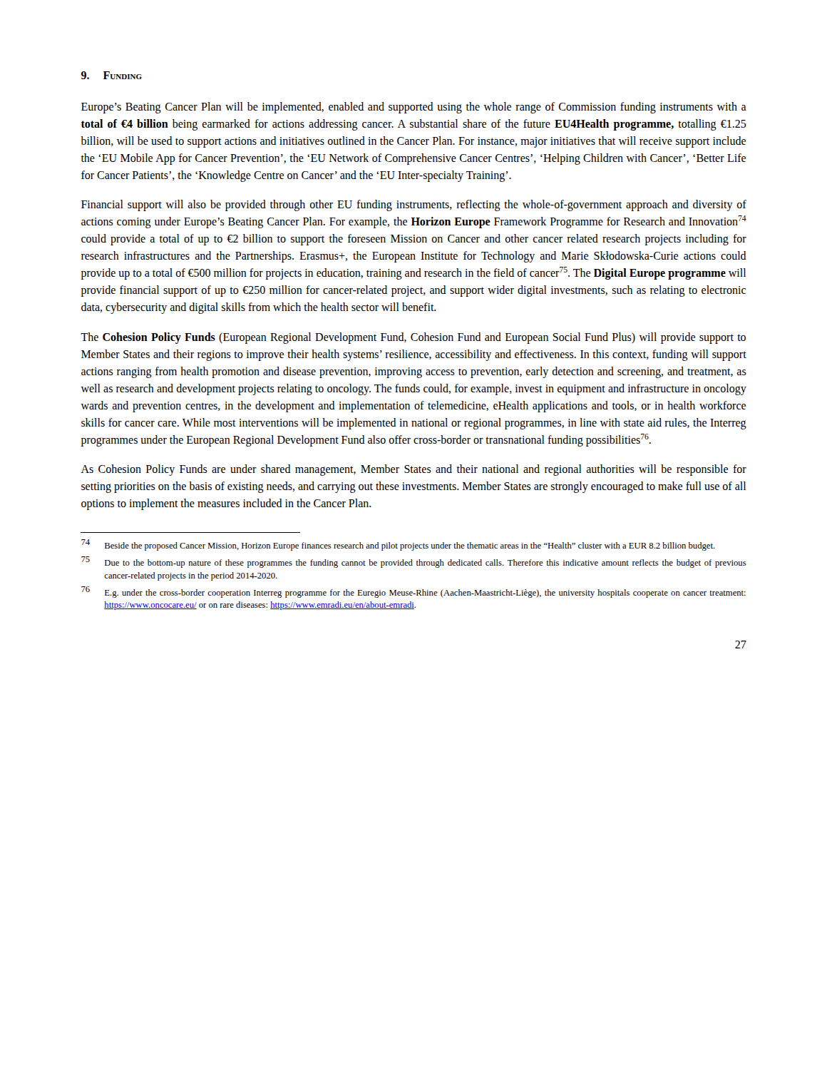9. Funding
Europe’s Beating Cancer Plan will be implemented, enabled and supported using the whole range of Commission funding instruments with a total of €4 billion being earmarked for actions addressing cancer. A substantial share of the future EU4Health programme, totalling €1.25 billion, will be used to support actions and initiatives outlined in the Cancer Plan. For instance, major initiatives that will receive support include the ‘EU Mobile App for Cancer Prevention’, the ‘EU Network of Comprehensive Cancer Centres’, ‘Helping Children with Cancer’, ‘Better Life for Cancer Patients’, the ‘Knowledge Centre on Cancer’ and the ‘EU Inter-specialty Training’.
Financial support will also be provided through other EU funding instruments, reflecting the whole-of-government approach and diversity of actions coming under Europe’s Beating Cancer Plan. For example, the Horizon Europe Framework Programme for Research and Innovation74 could provide a total of up to €2 billion to support the foreseen Mission on Cancer and other cancer related research projects including for research infrastructures and the Partnerships. Erasmus+, the European Institute for Technology and Marie Skłodowska-Curie actions could provide up to a total of €500 million for projects in education, training and research in the field of cancer75. The Digital Europe programme will provide financial support of up to €250 million for cancer-related project, and support wider digital investments, such as relating to electronic data, cybersecurity and digital skills from which the health sector will benefit.
The Cohesion Policy Funds (European Regional Development Fund, Cohesion Fund and European Social Fund Plus) will provide support to Member States and their regions to improve their health systems’ resilience, accessibility and effectiveness. In this context, funding will support actions ranging from health promotion and disease prevention, improving access to prevention, early detection and screening, and treatment, as well as research and development projects relating to oncology. The funds could, for example, invest in equipment and infrastructure in oncology wards and prevention centres, in the development and implementation of telemedicine, eHealth applications and tools, or in health workforce skills for cancer care. While most interventions will be implemented in national or regional programmes, in line with state aid rules, the Interreg programmes under the European Regional Development Fund also offer cross-border or transnational funding possibilities76.
As Cohesion Policy Funds are under shared management, Member States and their national and regional authorities will be responsible for setting priorities on the basis of existing needs, and carrying out these investments. Member States are strongly encouraged to make full use of all options to implement the measures included in the Cancer Plan.
74
Beside the proposed Cancer Mission, Horizon Europe finances research and pilot projects under the thematic areas in the “Health” cluster with a EUR 8.2 billion budget.
75
Due to the bottom-up nature of these programmes the funding cannot be provided through dedicated calls. Therefore this indicative amount reflects the budget of previous cancer-related projects in the period 2014-2020.
76
E.g. under the cross-border cooperation Interreg programme for the Euregio Meuse-Rhine (Aachen-Maastricht-Liège), the university hospitals cooperate on cancer treatment: https://www.oncocare.eu/ or on rare diseases: https://www.emradi.eu/en/about-emradi.
27